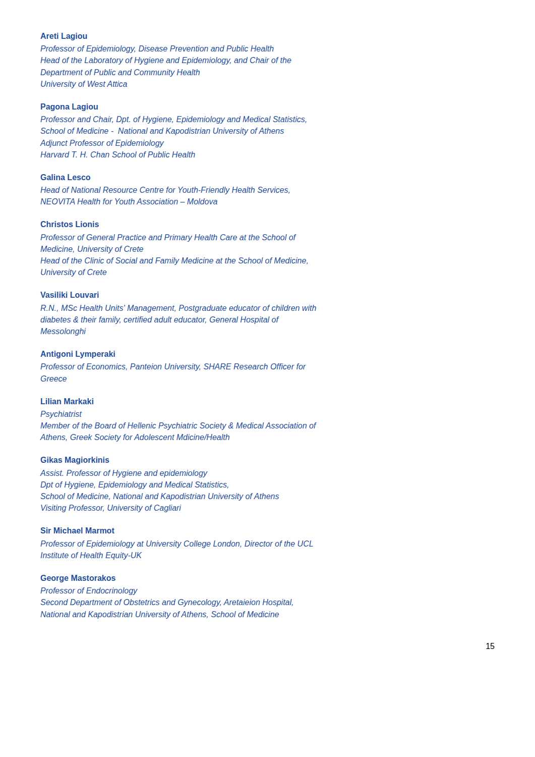Areti Lagiou
Professor of Epidemiology, Disease Prevention and Public Health Head of the Laboratory of Hygiene and Epidemiology, and Chair of the Department of Public and Community Health University of West Attica
Pagona Lagiou
Professor and Chair, Dpt. of Hygiene, Epidemiology and Medical Statistics, School of Medicine - National and Kapodistrian University of Athens Adjunct Professor of Epidemiology Harvard T. H. Chan School of Public Health
Galina Lesco
Head of National Resource Centre for Youth-Friendly Health Services, NEOVITA Health for Youth Association – Moldova
Christos Lionis
Professor of General Practice and Primary Health Care at the School of Medicine, University of Crete Head of the Clinic of Social and Family Medicine at the School of Medicine, University of Crete
Vasiliki Louvari
R.N., MSc Health Units' Management, Postgraduate educator of children with diabetes & their family, certified adult educator, General Hospital of Messolonghi
Antigoni Lymperaki
Professor of Economics, Panteion University, SHARE Research Officer for Greece
Lilian Markaki
Psychiatrist Member of the Board of Hellenic Psychiatric Society & Medical Association of Athens, Greek Society for Adolescent Mdicine/Health
Gikas Magiorkinis
Assist. Professor of Hygiene and epidemiology Dpt of Hygiene, Epidemiology and Medical Statistics, School of Medicine, National and Kapodistrian University of Athens Visiting Professor, University of Cagliari
Sir Michael Marmot
Professor of Epidemiology at University College London, Director of the UCL Institute of Health Equity-UK
George Mastorakos
Professor of Endocrinology Second Department of Obstetrics and Gynecology, Aretaieion Hospital, National and Kapodistrian University of Athens, School of Medicine
15